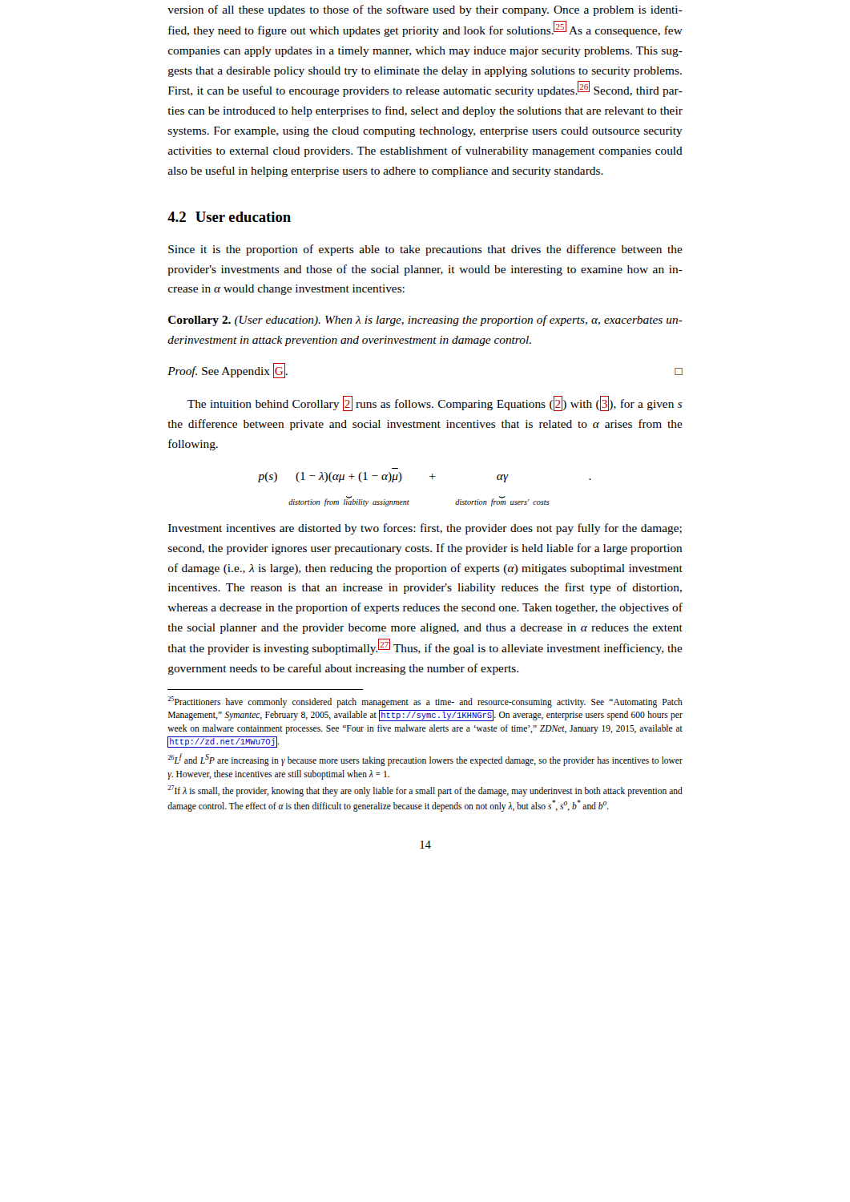version of all these updates to those of the software used by their company. Once a problem is identified, they need to figure out which updates get priority and look for solutions.25 As a consequence, few companies can apply updates in a timely manner, which may induce major security problems. This suggests that a desirable policy should try to eliminate the delay in applying solutions to security problems. First, it can be useful to encourage providers to release automatic security updates.26 Second, third parties can be introduced to help enterprises to find, select and deploy the solutions that are relevant to their systems. For example, using the cloud computing technology, enterprise users could outsource security activities to external cloud providers. The establishment of vulnerability management companies could also be useful in helping enterprise users to adhere to compliance and security standards.
4.2 User education
Since it is the proportion of experts able to take precautions that drives the difference between the provider's investments and those of the social planner, it would be interesting to examine how an increase in α would change investment incentives:
Corollary 2. (User education). When λ is large, increasing the proportion of experts, α, exacerbates underinvestment in attack prevention and overinvestment in damage control.
□ Proof. See Appendix G.
The intuition behind Corollary 2 runs as follows. Comparing Equations (2) with (3), for a given s the difference between private and social investment incentives that is related to α arises from the following.
p(s) (1 − λ)(αμ + (1 − α)μ) ⏟ distortion from liability assignment + αγ ⏟ distortion from users′ costs .
Investment incentives are distorted by two forces: first, the provider does not pay fully for the damage; second, the provider ignores user precautionary costs. If the provider is held liable for a large proportion of damage (i.e., λ is large), then reducing the proportion of experts (α) mitigates suboptimal investment incentives. The reason is that an increase in provider's liability reduces the first type of distortion, whereas a decrease in the proportion of experts reduces the second one. Taken together, the objectives of the social planner and the provider become more aligned, and thus a decrease in α reduces the extent that the provider is investing suboptimally.27 Thus, if the goal is to alleviate investment inefficiency, the government needs to be careful about increasing the number of experts.
25 Practitioners have commonly considered patch management as a time- and resource-consuming activity. See “Automating Patch Management,” Symantec, February 8, 2005, available at http://symc.ly/1KHNGrS. On average, enterprise users spend 600 hours per week on malware containment processes. See “Four in five malware alerts are a ‘waste of time’,” ZDNet, January 19, 2015, available at http://zd.net/1MWu7Oj.
26 Lf and LSP are increasing in γ because more users taking precaution lowers the expected damage, so the provider has incentives to lower γ. However, these incentives are still suboptimal when λ = 1.
27 If λ is small, the provider, knowing that they are only liable for a small part of the damage, may underinvest in both attack prevention and damage control. The effect of α is then difficult to generalize because it depends on not only λ, but also s*, so, b* and bo.
14